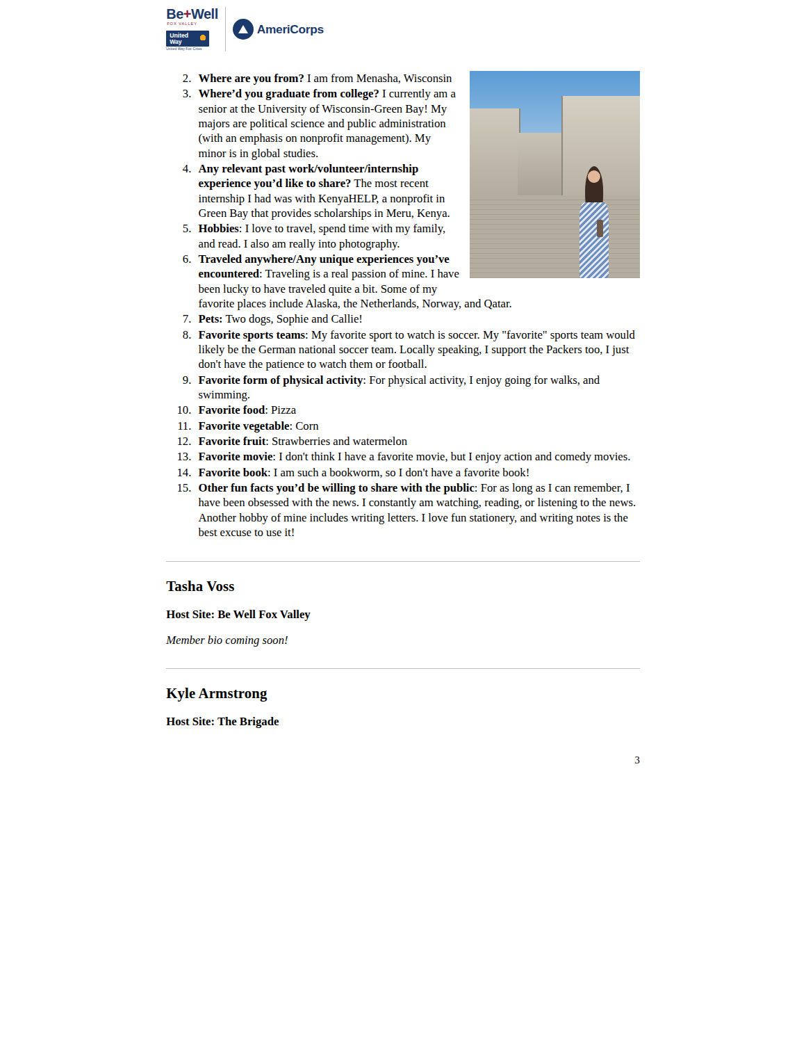Be+Well
FOX VALLEY
United
Way
United Way Fox Cities
AmeriCorps
Where are you from? I am from Menasha, Wisconsin
Where’d you graduate from college? I currently am a senior at the University of Wisconsin-Green Bay! My majors are political science and public administration (with an emphasis on nonprofit management). My minor is in global studies.
Any relevant past work/volunteer/internship experience you’d like to share? The most recent internship I had was with KenyaHELP, a nonprofit in Green Bay that provides scholarships in Meru, Kenya.
Hobbies: I love to travel, spend time with my family, and read. I also am really into photography.
Traveled anywhere/Any unique experiences you’ve encountered: Traveling is a real passion of mine. I have been lucky to have traveled quite a bit. Some of my favorite places include Alaska, the Netherlands, Norway, and Qatar.
Pets: Two dogs, Sophie and Callie!
Favorite sports teams: My favorite sport to watch is soccer. My "favorite" sports team would likely be the German national soccer team. Locally speaking, I support the Packers too, I just don't have the patience to watch them or football.
Favorite form of physical activity: For physical activity, I enjoy going for walks, and swimming.
Favorite food: Pizza
Favorite vegetable: Corn
Favorite fruit: Strawberries and watermelon
Favorite movie: I don't think I have a favorite movie, but I enjoy action and comedy movies.
Favorite book: I am such a bookworm, so I don't have a favorite book!
Other fun facts you’d be willing to share with the public: For as long as I can remember, I have been obsessed with the news. I constantly am watching, reading, or listening to the news. Another hobby of mine includes writing letters. I love fun stationery, and writing notes is the best excuse to use it!
Tasha Voss
Host Site: Be Well Fox Valley
Member bio coming soon!
Kyle Armstrong
Host Site: The Brigade
3